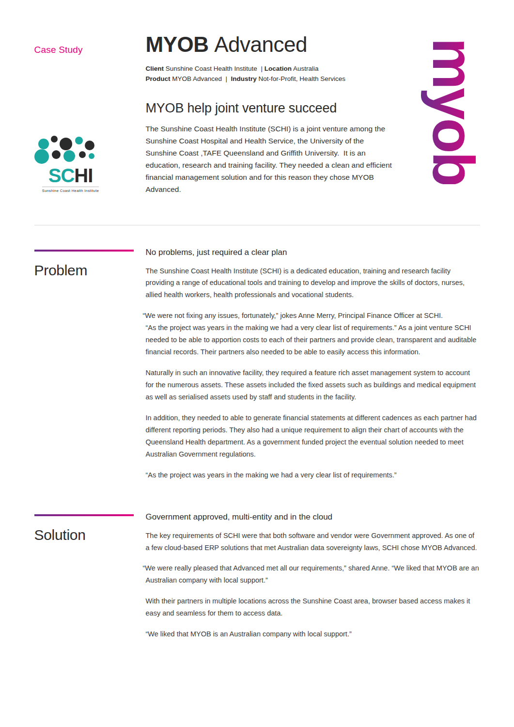Case Study
MYOB Advanced
Client Sunshine Coast Health Institute | Location Australia
Product MYOB Advanced | Industry Not-for-Profit, Health Services
MYOB help joint venture succeed
The Sunshine Coast Health Institute (SCHI) is a joint venture among the Sunshine Coast Hospital and Health Service, the University of the Sunshine Coast ,TAFE Queensland and Griffith University. It is an education, research and training facility. They needed a clean and efficient financial management solution and for this reason they chose MYOB Advanced.
myob
SCHI
Sunshine Coast Health Institute
Problem
No problems, just required a clear plan
The Sunshine Coast Health Institute (SCHI) is a dedicated education, training and research facility providing a range of educational tools and training to develop and improve the skills of doctors, nurses, allied health workers, health professionals and vocational students.
“We were not fixing any issues, fortunately,” jokes Anne Merry, Principal Finance Officer at SCHI.
“As the project was years in the making we had a very clear list of requirements.” As a joint venture SCHI needed to be able to apportion costs to each of their partners and provide clean, transparent and auditable financial records. Their partners also needed to be able to easily access this information.
Naturally in such an innovative facility, they required a feature rich asset management system to account for the numerous assets. These assets included the fixed assets such as buildings and medical equipment as well as serialised assets used by staff and students in the facility.
In addition, they needed to able to generate financial statements at different cadences as each partner had different reporting periods. They also had a unique requirement to align their chart of accounts with the Queensland Health department. As a government funded project the eventual solution needed to meet Australian Government regulations.
“As the project was years in the making we had a very clear list of requirements.”
Solution
Government approved, multi-entity and in the cloud
The key requirements of SCHI were that both software and vendor were Government approved. As one of a few cloud-based ERP solutions that met Australian data sovereignty laws, SCHI chose MYOB Advanced.
“We were really pleased that Advanced met all our requirements,” shared Anne. “We liked that MYOB are an Australian company with local support.”
With their partners in multiple locations across the Sunshine Coast area, browser based access makes it easy and seamless for them to access data.
“We liked that MYOB is an Australian company with local support.”